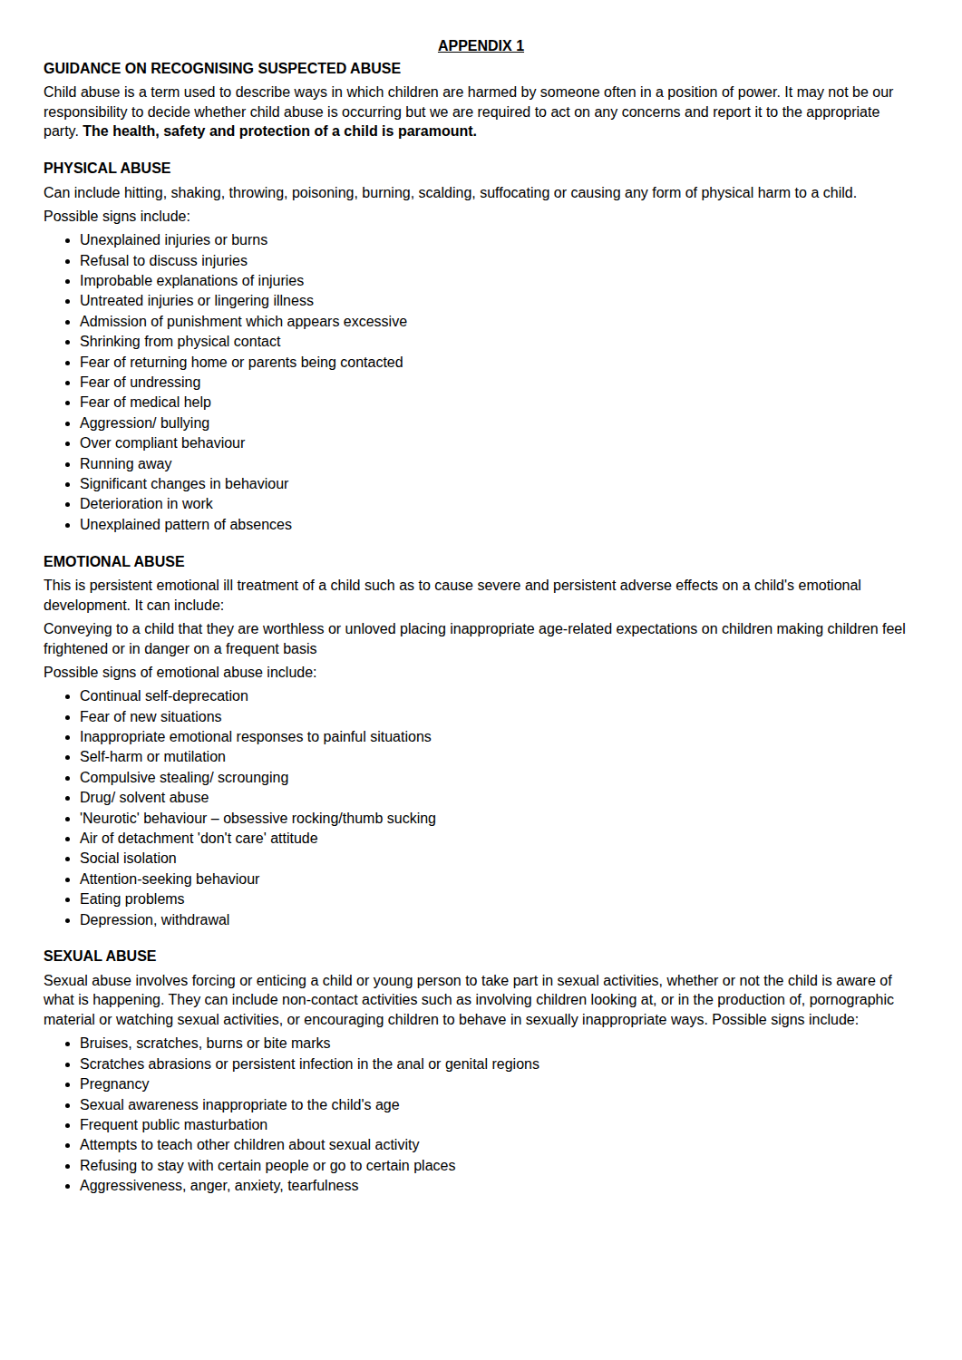APPENDIX 1
GUIDANCE ON RECOGNISING SUSPECTED ABUSE
Child abuse is a term used to describe ways in which children are harmed by someone often in a position of power. It may not be our responsibility to decide whether child abuse is occurring but we are required to act on any concerns and report it to the appropriate party. The health, safety and protection of a child is paramount.
PHYSICAL ABUSE
Can include hitting, shaking, throwing, poisoning, burning, scalding, suffocating or causing any form of physical harm to a child.
Possible signs include:
Unexplained injuries or burns
Refusal to discuss injuries
Improbable explanations of injuries
Untreated injuries or lingering illness
Admission of punishment which appears excessive
Shrinking from physical contact
Fear of returning home or parents being contacted
Fear of undressing
Fear of medical help
Aggression/ bullying
Over compliant behaviour
Running away
Significant changes in behaviour
Deterioration in work
Unexplained pattern of absences
EMOTIONAL ABUSE
This is persistent emotional ill treatment of a child such as to cause severe and persistent adverse effects on a child's emotional development. It can include:
Conveying to a child that they are worthless or unloved placing inappropriate age-related expectations on children making children feel frightened or in danger on a frequent basis
Possible signs of emotional abuse include:
Continual self-deprecation
Fear of new situations
Inappropriate emotional responses to painful situations
Self-harm or mutilation
Compulsive stealing/ scrounging
Drug/ solvent abuse
'Neurotic' behaviour – obsessive rocking/thumb sucking
Air of detachment 'don't care' attitude
Social isolation
Attention-seeking behaviour
Eating problems
Depression, withdrawal
SEXUAL ABUSE
Sexual abuse involves forcing or enticing a child or young person to take part in sexual activities, whether or not the child is aware of what is happening. They can include non-contact activities such as involving children looking at, or in the production of, pornographic material or watching sexual activities, or encouraging children to behave in sexually inappropriate ways. Possible signs include:
Bruises, scratches, burns or bite marks
Scratches abrasions or persistent infection in the anal or genital regions
Pregnancy
Sexual awareness inappropriate to the child's age
Frequent public masturbation
Attempts to teach other children about sexual activity
Refusing to stay with certain people or go to certain places
Aggressiveness, anger, anxiety, tearfulness